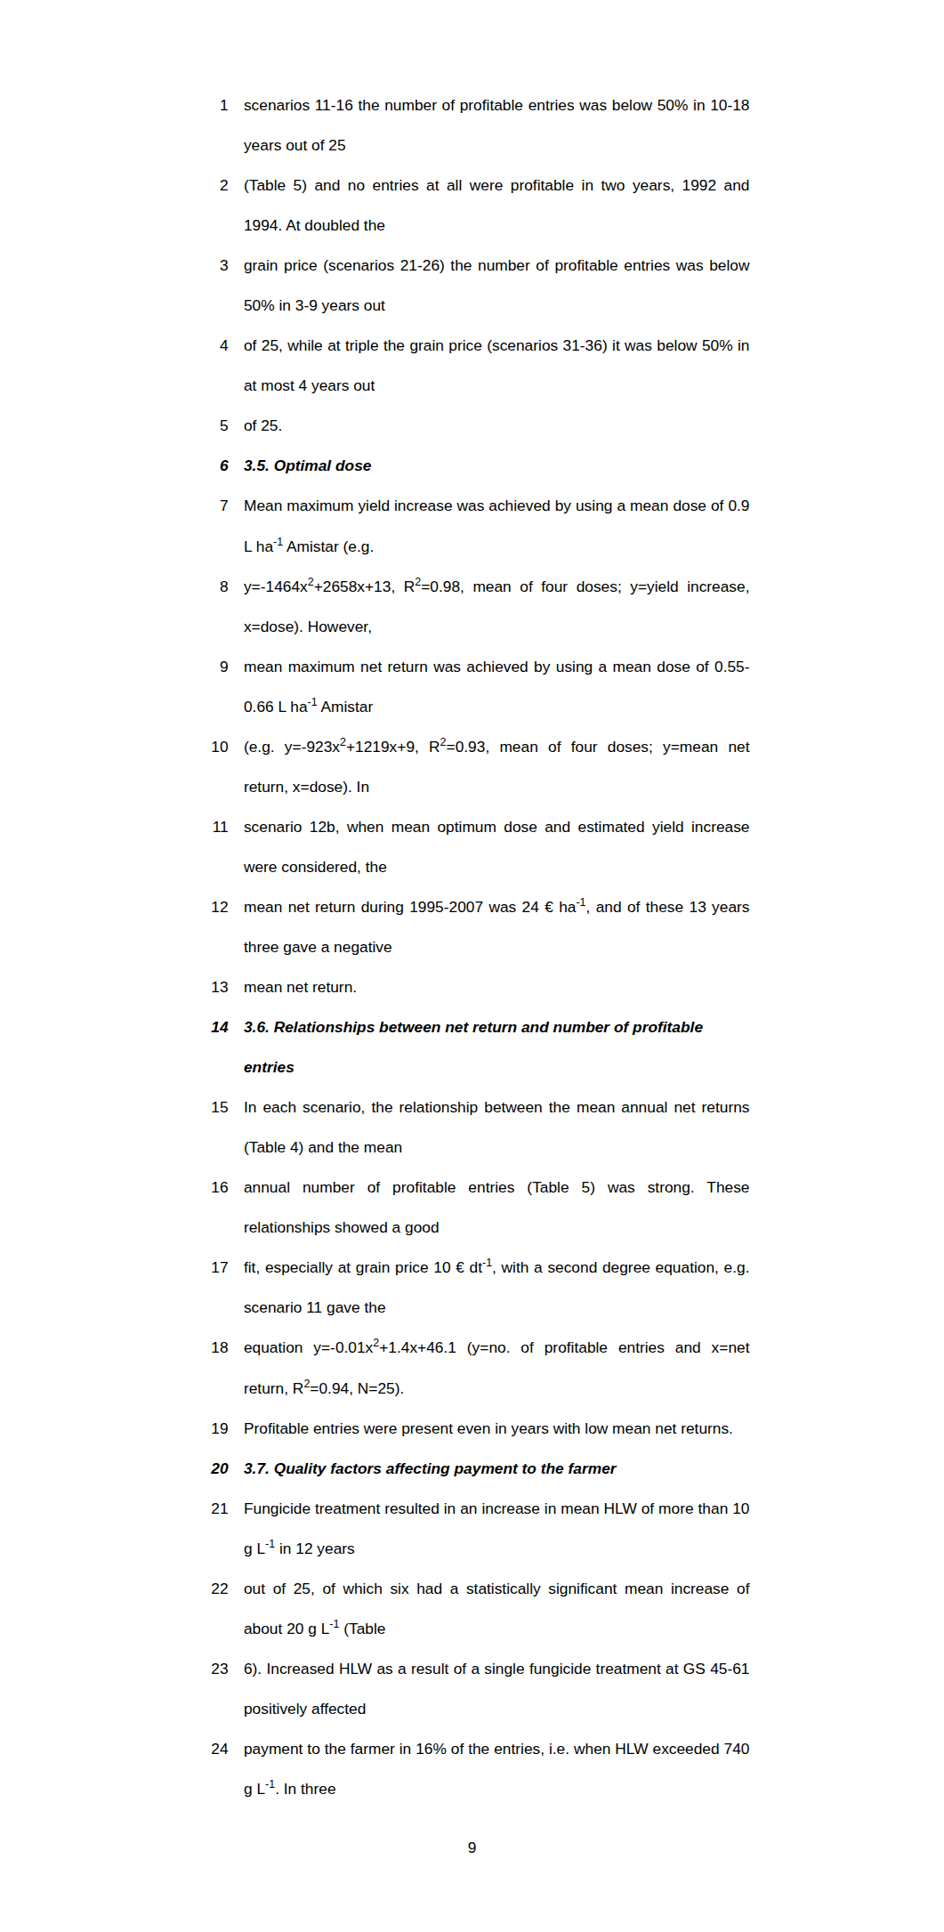scenarios 11-16 the number of profitable entries was below 50% in 10-18 years out of 25
(Table 5) and no entries at all were profitable in two years, 1992 and 1994. At doubled the
grain price (scenarios 21-26) the number of profitable entries was below 50% in 3-9 years out
of 25, while at triple the grain price (scenarios 31-36) it was below 50% in at most 4 years out
of 25.
3.5. Optimal dose
Mean maximum yield increase was achieved by using a mean dose of 0.9 L ha-1 Amistar (e.g.
y=-1464x2+2658x+13, R2=0.98, mean of four doses; y=yield increase, x=dose). However,
mean maximum net return was achieved by using a mean dose of 0.55-0.66 L ha-1 Amistar
(e.g. y=-923x2+1219x+9, R2=0.93, mean of four doses; y=mean net return, x=dose). In
scenario 12b, when mean optimum dose and estimated yield increase were considered, the
mean net return during 1995-2007 was 24 € ha-1, and of these 13 years three gave a negative
mean net return.
3.6. Relationships between net return and number of profitable entries
In each scenario, the relationship between the mean annual net returns (Table 4) and the mean
annual number of profitable entries (Table 5) was strong. These relationships showed a good
fit, especially at grain price 10 € dt-1, with a second degree equation, e.g. scenario 11 gave the
equation y=-0.01x2+1.4x+46.1 (y=no. of profitable entries and x=net return, R2=0.94, N=25).
Profitable entries were present even in years with low mean net returns.
3.7. Quality factors affecting payment to the farmer
Fungicide treatment resulted in an increase in mean HLW of more than 10 g L-1 in 12 years
out of 25, of which six had a statistically significant mean increase of about 20 g L-1 (Table
6). Increased HLW as a result of a single fungicide treatment at GS 45-61 positively affected
payment to the farmer in 16% of the entries, i.e. when HLW exceeded 740 g L-1. In three
9